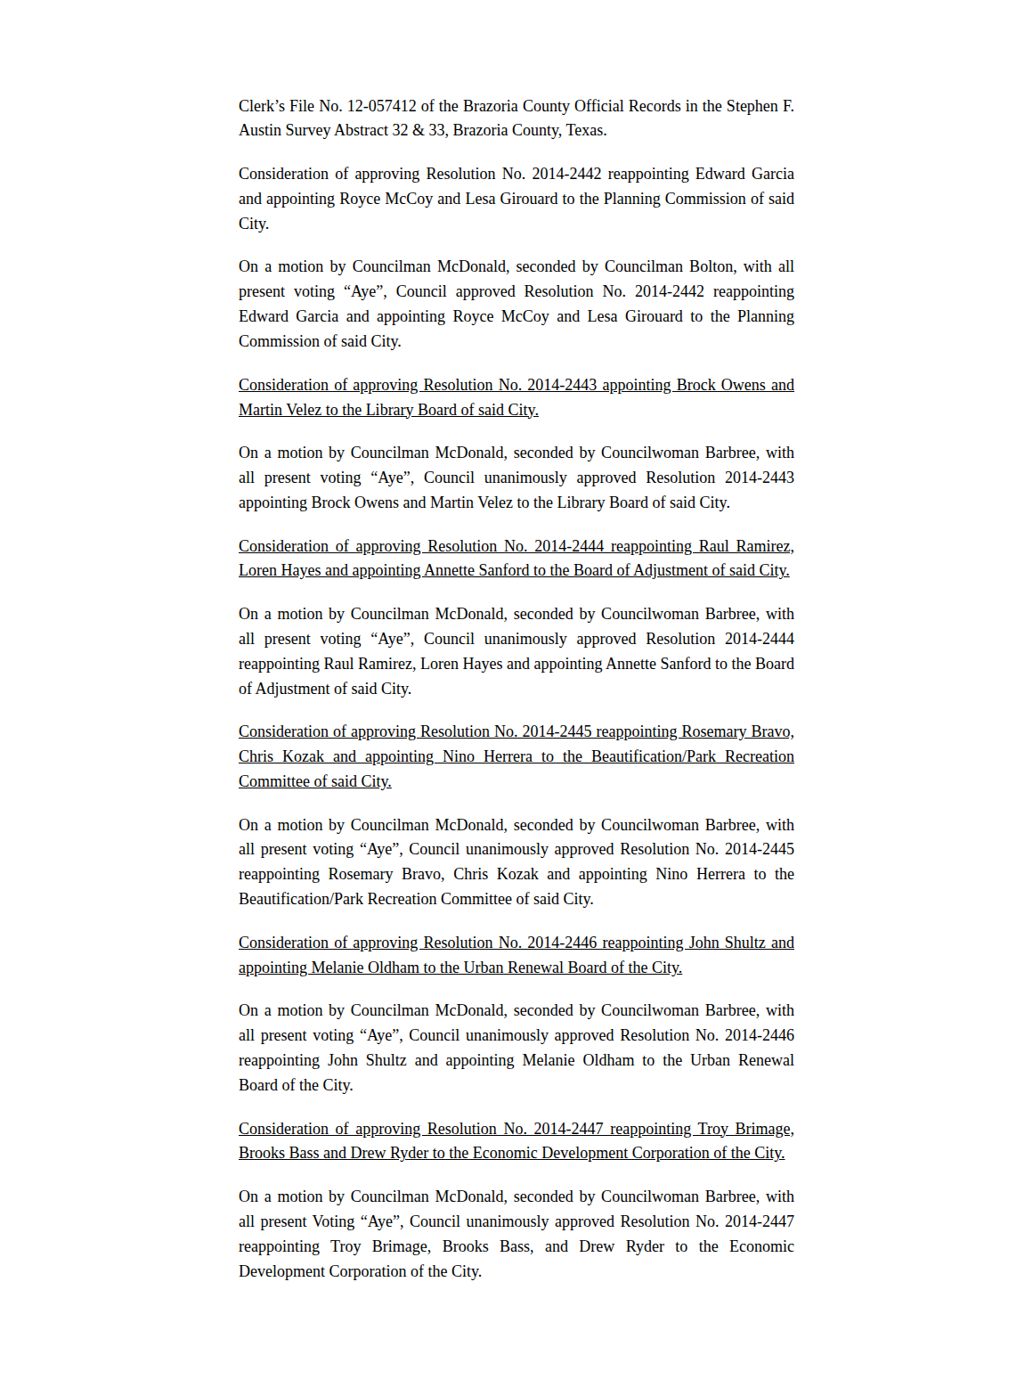Clerk’s File No. 12-057412 of the Brazoria County Official Records in the Stephen F. Austin Survey Abstract 32 & 33, Brazoria County, Texas.
Consideration of approving Resolution No. 2014-2442 reappointing Edward Garcia and appointing Royce McCoy and Lesa Girouard to the Planning Commission of said City.
On a motion by Councilman McDonald, seconded by Councilman Bolton, with all present voting “Aye”, Council approved Resolution No. 2014-2442 reappointing Edward Garcia and appointing Royce McCoy and Lesa Girouard to the Planning Commission of said City.
Consideration of approving Resolution No. 2014-2443 appointing Brock Owens and Martin Velez to the Library Board of said City.
On a motion by Councilman McDonald, seconded by Councilwoman Barbree, with all present voting “Aye”, Council unanimously approved Resolution 2014-2443 appointing Brock Owens and Martin Velez to the Library Board of said City.
Consideration of approving Resolution No. 2014-2444 reappointing Raul Ramirez, Loren Hayes and appointing Annette Sanford to the Board of Adjustment of said City.
On a motion by Councilman McDonald, seconded by Councilwoman Barbree, with all present voting “Aye”, Council unanimously approved Resolution 2014-2444 reappointing Raul Ramirez, Loren Hayes and appointing Annette Sanford to the Board of Adjustment of said City.
Consideration of approving Resolution No. 2014-2445 reappointing Rosemary Bravo, Chris Kozak and appointing Nino Herrera to the Beautification/Park Recreation Committee of said City.
On a motion by Councilman McDonald, seconded by Councilwoman Barbree, with all present voting “Aye”, Council unanimously approved Resolution No. 2014-2445 reappointing Rosemary Bravo, Chris Kozak and appointing Nino Herrera to the Beautification/Park Recreation Committee of said City.
Consideration of approving Resolution No. 2014-2446 reappointing John Shultz and appointing Melanie Oldham to the Urban Renewal Board of the City.
On a motion by Councilman McDonald, seconded by Councilwoman Barbree, with all present voting “Aye”, Council unanimously approved Resolution No. 2014-2446 reappointing John Shultz and appointing Melanie Oldham to the Urban Renewal Board of the City.
Consideration of approving Resolution No. 2014-2447 reappointing Troy Brimage, Brooks Bass and Drew Ryder to the Economic Development Corporation of the City.
On a motion by Councilman McDonald, seconded by Councilwoman Barbree, with all present Voting “Aye”, Council unanimously approved Resolution No. 2014-2447 reappointing Troy Brimage, Brooks Bass, and Drew Ryder to the Economic Development Corporation of the City.